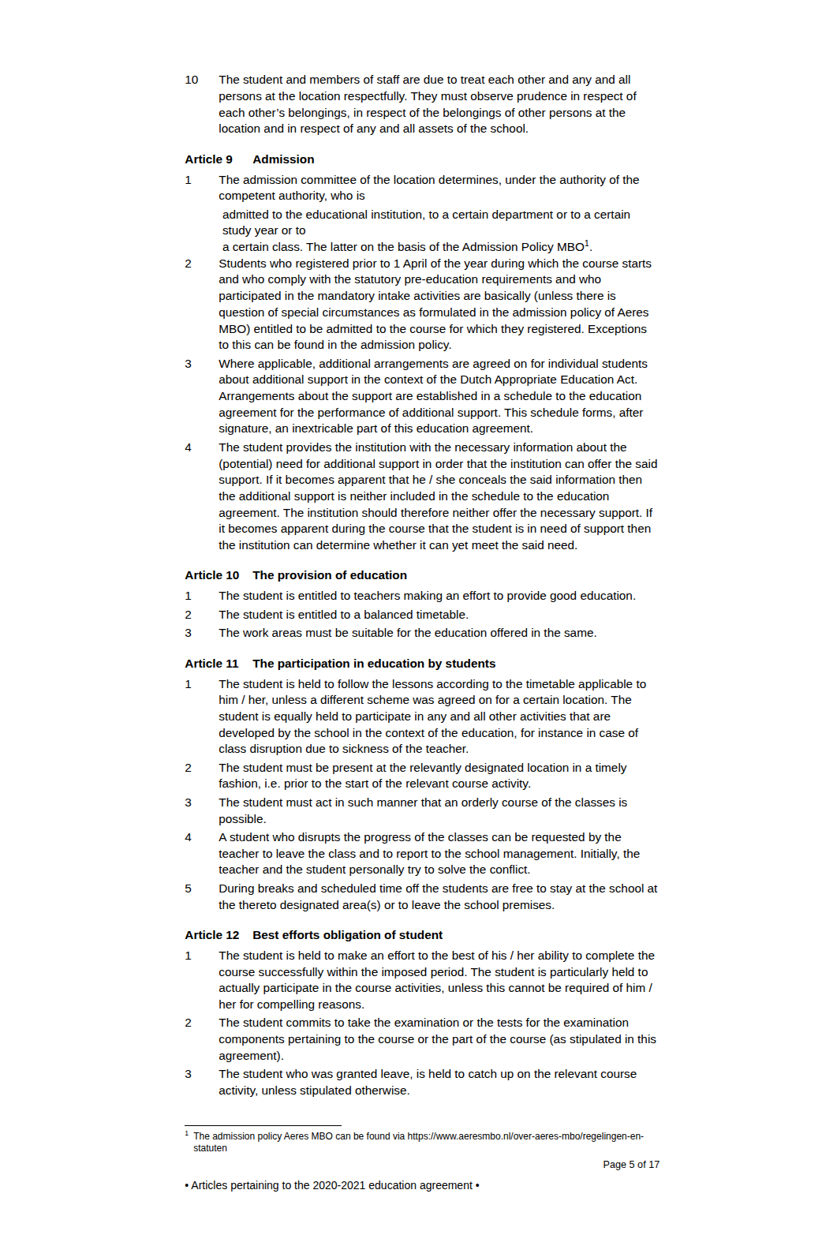10
The student and members of staff are due to treat each other and any and all persons at the location respectfully. They must observe prudence in respect of each other’s belongings, in respect of the belongings of other persons at the location and in respect of any and all assets of the school.
Article 9 Admission
1
The admission committee of the location determines, under the authority of the competent authority, who is
admitted to the educational institution, to a certain department or to a certain study year or to
a certain class. The latter on the basis of the Admission Policy MBO1.
2
Students who registered prior to 1 April of the year during which the course starts and who comply with the statutory pre-education requirements and who participated in the mandatory intake activities are basically (unless there is question of special circumstances as formulated in the admission policy of Aeres MBO) entitled to be admitted to the course for which they registered. Exceptions to this can be found in the admission policy.
3
Where applicable, additional arrangements are agreed on for individual students about additional support in the context of the Dutch Appropriate Education Act. Arrangements about the support are established in a schedule to the education agreement for the performance of additional support. This schedule forms, after signature, an inextricable part of this education agreement.
4
The student provides the institution with the necessary information about the (potential) need for additional support in order that the institution can offer the said support. If it becomes apparent that he / she conceals the said information then the additional support is neither included in the schedule to the education agreement. The institution should therefore neither offer the necessary support. If it becomes apparent during the course that the student is in need of support then the institution can determine whether it can yet meet the said need.
Article 10 The provision of education
1
The student is entitled to teachers making an effort to provide good education.
2
The student is entitled to a balanced timetable.
3
The work areas must be suitable for the education offered in the same.
Article 11 The participation in education by students
1
The student is held to follow the lessons according to the timetable applicable to him / her, unless a different scheme was agreed on for a certain location. The student is equally held to participate in any and all other activities that are developed by the school in the context of the education, for instance in case of class disruption due to sickness of the teacher.
2
The student must be present at the relevantly designated location in a timely fashion, i.e. prior to the start of the relevant course activity.
3
The student must act in such manner that an orderly course of the classes is possible.
4
A student who disrupts the progress of the classes can be requested by the teacher to leave the class and to report to the school management. Initially, the teacher and the student personally try to solve the conflict.
5
During breaks and scheduled time off the students are free to stay at the school at the thereto designated area(s) or to leave the school premises.
Article 12 Best efforts obligation of student
1
The student is held to make an effort to the best of his / her ability to complete the course successfully within the imposed period. The student is particularly held to actually participate in the course activities, unless this cannot be required of him / her for compelling reasons.
2
The student commits to take the examination or the tests for the examination components pertaining to the course or the part of the course (as stipulated in this agreement).
3
The student who was granted leave, is held to catch up on the relevant course activity, unless stipulated otherwise.
1
The admission policy Aeres MBO can be found via https://www.aeresmbo.nl/over-aeres-mbo/regelingen-en-statuten
Page 5 of 17
• Articles pertaining to the 2020-2021 education agreement •